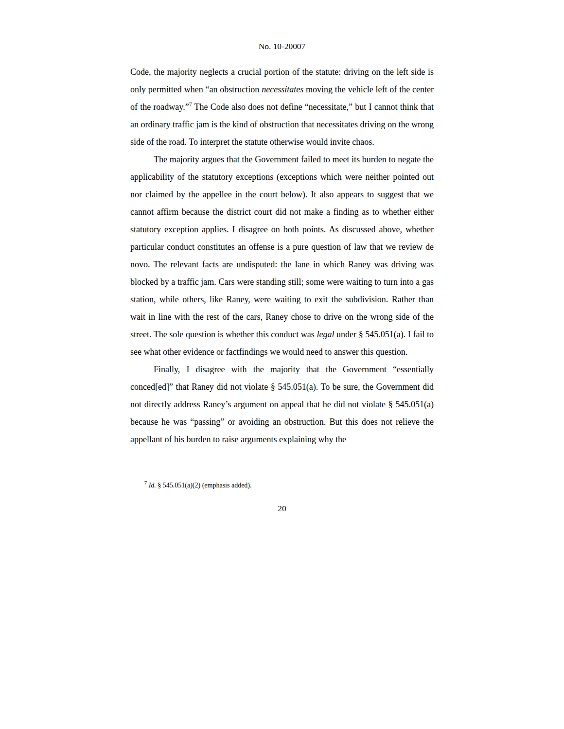No. 10-20007
Code, the majority neglects a crucial portion of the statute: driving on the left side is only permitted when “an obstruction necessitates moving the vehicle left of the center of the roadway.”7 The Code also does not define “necessitate,” but I cannot think that an ordinary traffic jam is the kind of obstruction that necessitates driving on the wrong side of the road. To interpret the statute otherwise would invite chaos.
The majority argues that the Government failed to meet its burden to negate the applicability of the statutory exceptions (exceptions which were neither pointed out nor claimed by the appellee in the court below). It also appears to suggest that we cannot affirm because the district court did not make a finding as to whether either statutory exception applies. I disagree on both points. As discussed above, whether particular conduct constitutes an offense is a pure question of law that we review de novo. The relevant facts are undisputed: the lane in which Raney was driving was blocked by a traffic jam. Cars were standing still; some were waiting to turn into a gas station, while others, like Raney, were waiting to exit the subdivision. Rather than wait in line with the rest of the cars, Raney chose to drive on the wrong side of the street. The sole question is whether this conduct was legal under § 545.051(a). I fail to see what other evidence or factfindings we would need to answer this question.
Finally, I disagree with the majority that the Government “essentially conced[ed]” that Raney did not violate § 545.051(a). To be sure, the Government did not directly address Raney’s argument on appeal that he did not violate § 545.051(a) because he was “passing” or avoiding an obstruction. But this does not relieve the appellant of his burden to raise arguments explaining why the
7 Id. § 545.051(a)(2) (emphasis added).
20